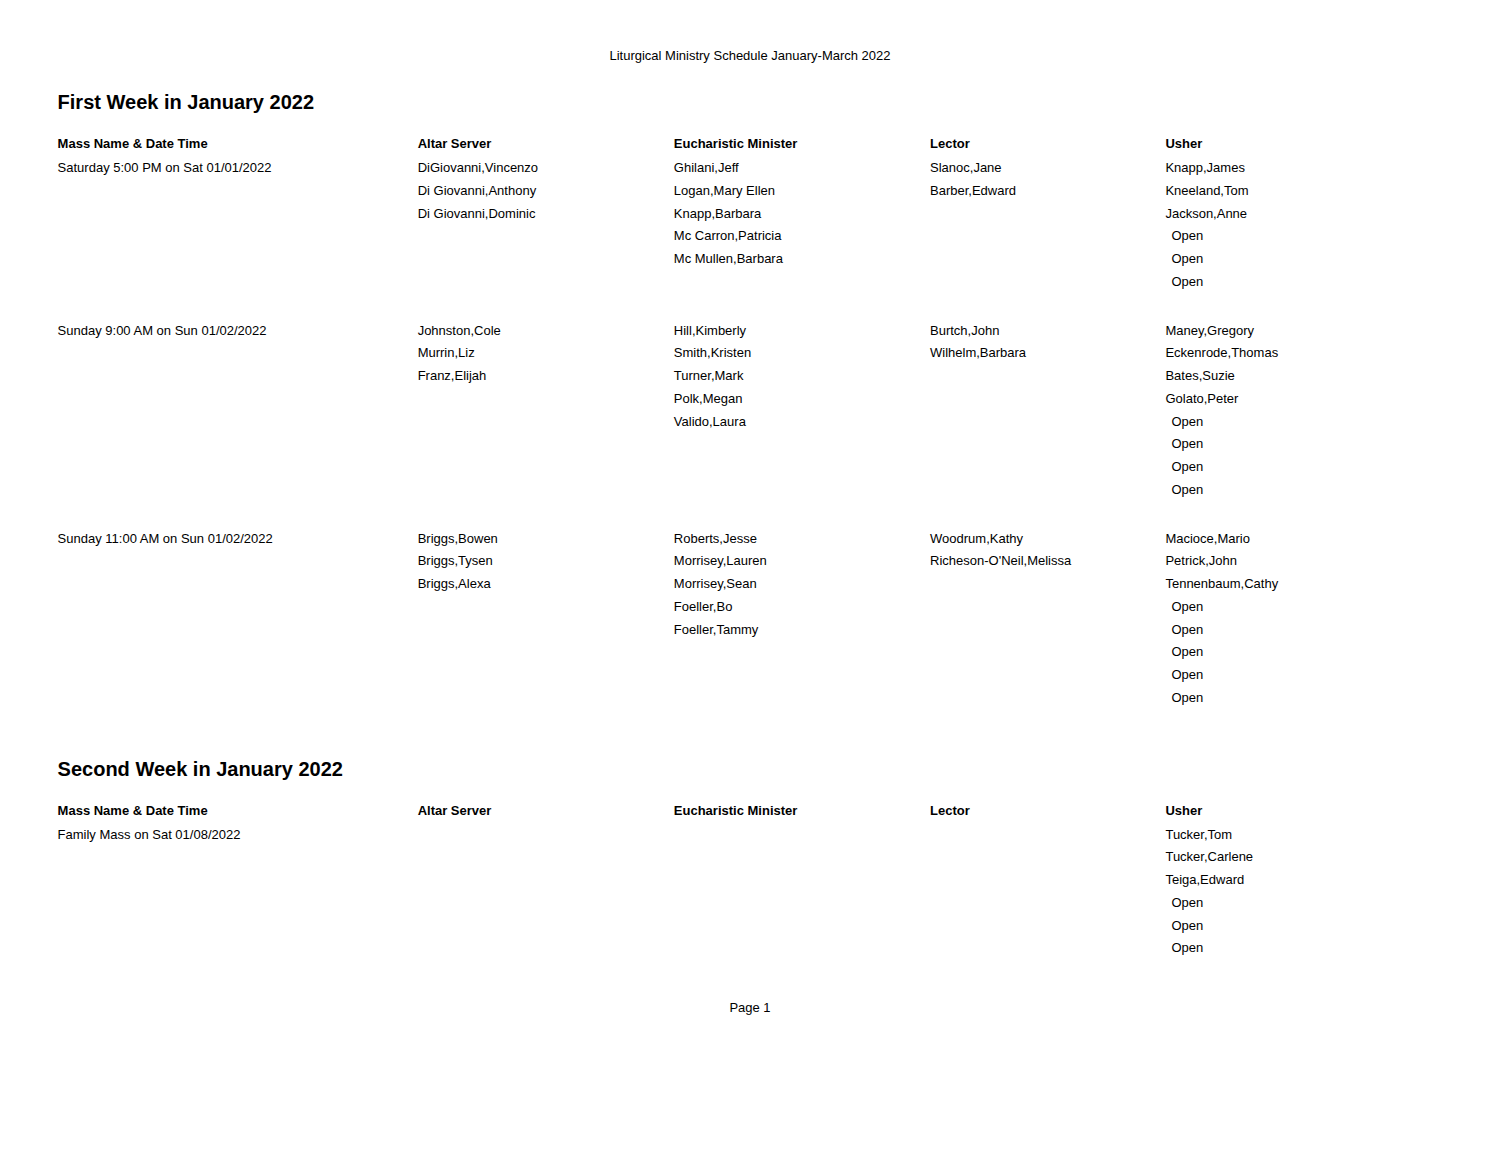Liturgical Ministry Schedule January-March 2022
First Week in January 2022
| Mass Name & Date Time | Altar Server | Eucharistic Minister | Lector | Usher |
| --- | --- | --- | --- | --- |
| Saturday 5:00 PM on Sat 01/01/2022 | DiGiovanni,Vincenzo Di Giovanni,Anthony Di Giovanni,Dominic | Ghilani,Jeff Logan,Mary Ellen Knapp,Barbara Mc Carron,Patricia Mc Mullen,Barbara | Slanoc,Jane Barber,Edward | Knapp,James Kneeland,Tom Jackson,Anne Open Open Open |
| Sunday 9:00 AM on Sun 01/02/2022 | Johnston,Cole Murrin,Liz Franz,Elijah | Hill,Kimberly Smith,Kristen Turner,Mark Polk,Megan Valido,Laura | Burtch,John Wilhelm,Barbara | Maney,Gregory Eckenrode,Thomas Bates,Suzie Golato,Peter Open Open Open Open |
| Sunday 11:00 AM on Sun 01/02/2022 | Briggs,Bowen Briggs,Tysen Briggs,Alexa | Roberts,Jesse Morrisey,Lauren Morrisey,Sean Foeller,Bo Foeller,Tammy | Woodrum,Kathy Richeson-O'Neil,Melissa | Macioce,Mario Petrick,John Tennenbaum,Cathy Open Open Open Open Open |
Second Week in January 2022
| Mass Name & Date Time | Altar Server | Eucharistic Minister | Lector | Usher |
| --- | --- | --- | --- | --- |
| Family Mass on Sat 01/08/2022 | | | | Tucker,Tom Tucker,Carlene Teiga,Edward Open Open Open |
Page 1